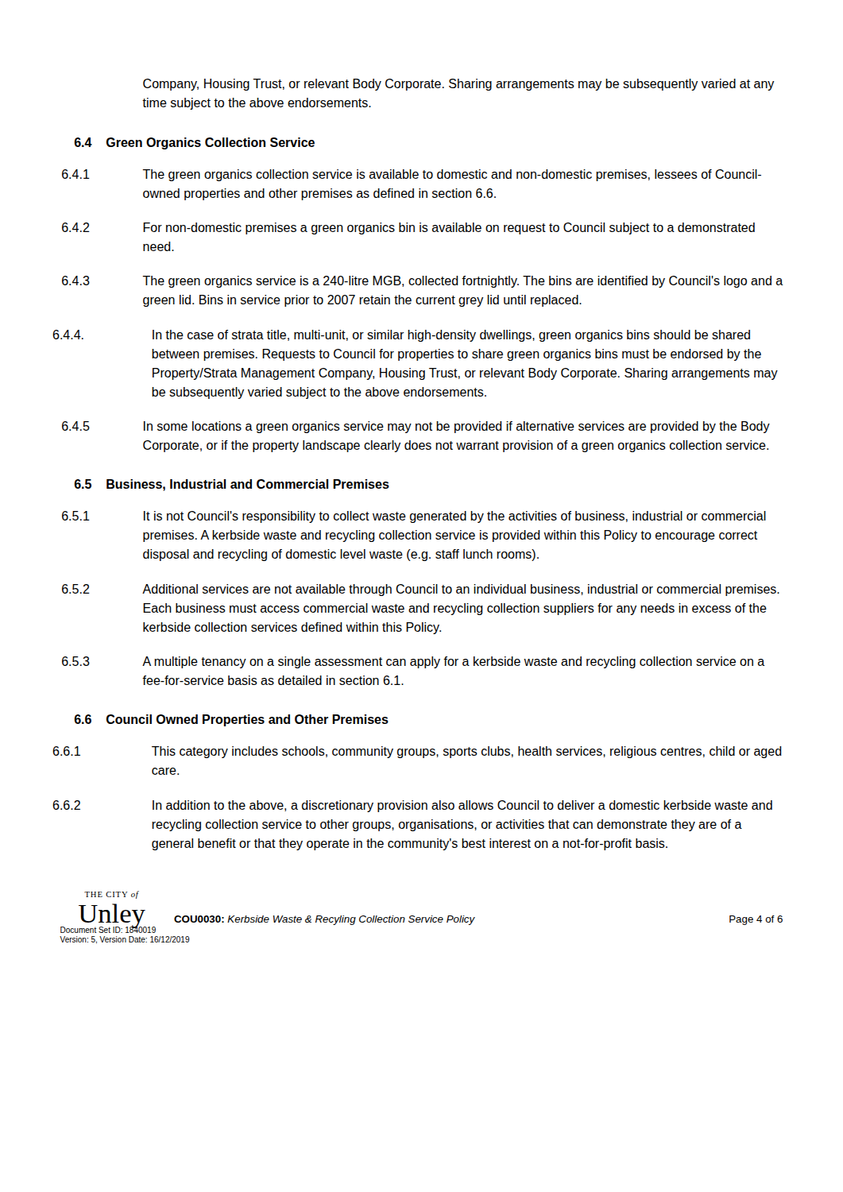Company, Housing Trust, or relevant Body Corporate. Sharing arrangements may be subsequently varied at any time subject to the above endorsements.
6.4 Green Organics Collection Service
6.4.1 The green organics collection service is available to domestic and non-domestic premises, lessees of Council-owned properties and other premises as defined in section 6.6.
6.4.2 For non-domestic premises a green organics bin is available on request to Council subject to a demonstrated need.
6.4.3 The green organics service is a 240-litre MGB, collected fortnightly. The bins are identified by Council's logo and a green lid. Bins in service prior to 2007 retain the current grey lid until replaced.
6.4.4. In the case of strata title, multi-unit, or similar high-density dwellings, green organics bins should be shared between premises. Requests to Council for properties to share green organics bins must be endorsed by the Property/Strata Management Company, Housing Trust, or relevant Body Corporate. Sharing arrangements may be subsequently varied subject to the above endorsements.
6.4.5 In some locations a green organics service may not be provided if alternative services are provided by the Body Corporate, or if the property landscape clearly does not warrant provision of a green organics collection service.
6.5 Business, Industrial and Commercial Premises
6.5.1 It is not Council's responsibility to collect waste generated by the activities of business, industrial or commercial premises. A kerbside waste and recycling collection service is provided within this Policy to encourage correct disposal and recycling of domestic level waste (e.g. staff lunch rooms).
6.5.2 Additional services are not available through Council to an individual business, industrial or commercial premises. Each business must access commercial waste and recycling collection suppliers for any needs in excess of the kerbside collection services defined within this Policy.
6.5.3 A multiple tenancy on a single assessment can apply for a kerbside waste and recycling collection service on a fee-for-service basis as detailed in section 6.1.
6.6 Council Owned Properties and Other Premises
6.6.1 This category includes schools, community groups, sports clubs, health services, religious centres, child or aged care.
6.6.2 In addition to the above, a discretionary provision also allows Council to deliver a domestic kerbside waste and recycling collection service to other groups, organisations, or activities that can demonstrate they are of a general benefit or that they operate in the community's best interest on a not-for-profit basis.
THE CITY of
Unley
COU0030: Kerbside Waste & Recyling Collection Service Policy
Page 4 of 6
Document Set ID: 1840019
Version: 5, Version Date: 16/12/2019